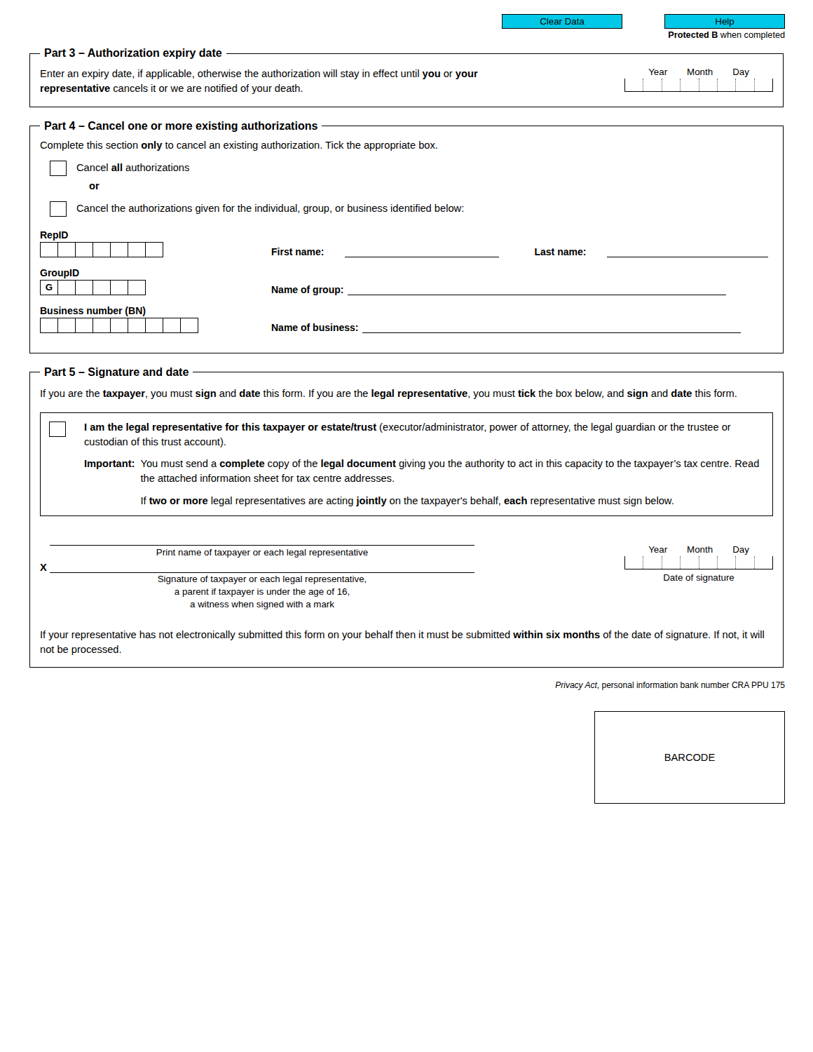Clear Data
Help
Protected B when completed
Part 3 – Authorization expiry date
Enter an expiry date, if applicable, otherwise the authorization will stay in effect until you or your representative cancels it or we are notified of your death.
Year Month Day
Part 4 – Cancel one or more existing authorizations
Complete this section only to cancel an existing authorization. Tick the appropriate box.
Cancel all authorizations
or
Cancel the authorizations given for the individual, group, or business identified below:
RepID
First name: Last name:
GroupID
G
Name of group:
Business number (BN)
Name of business:
Part 5 – Signature and date
If you are the taxpayer, you must sign and date this form. If you are the legal representative, you must tick the box below, and sign and date this form.
I am the legal representative for this taxpayer or estate/trust (executor/administrator, power of attorney, the legal guardian or the trustee or custodian of this trust account).
Important:
You must send a complete copy of the legal document giving you the authority to act in this capacity to the taxpayer’s tax centre. Read the attached information sheet for tax centre addresses.
If two or more legal representatives are acting jointly on the taxpayer's behalf, each representative must sign below.
Print name of taxpayer or each legal representative
X
Signature of taxpayer or each legal representative,
a parent if taxpayer is under the age of 16,
a witness when signed with a mark
Year Month Day
Date of signature
If your representative has not electronically submitted this form on your behalf then it must be submitted within six months of the date of signature. If not, it will not be processed.
Privacy Act, personal information bank number CRA PPU 175
BARCODE